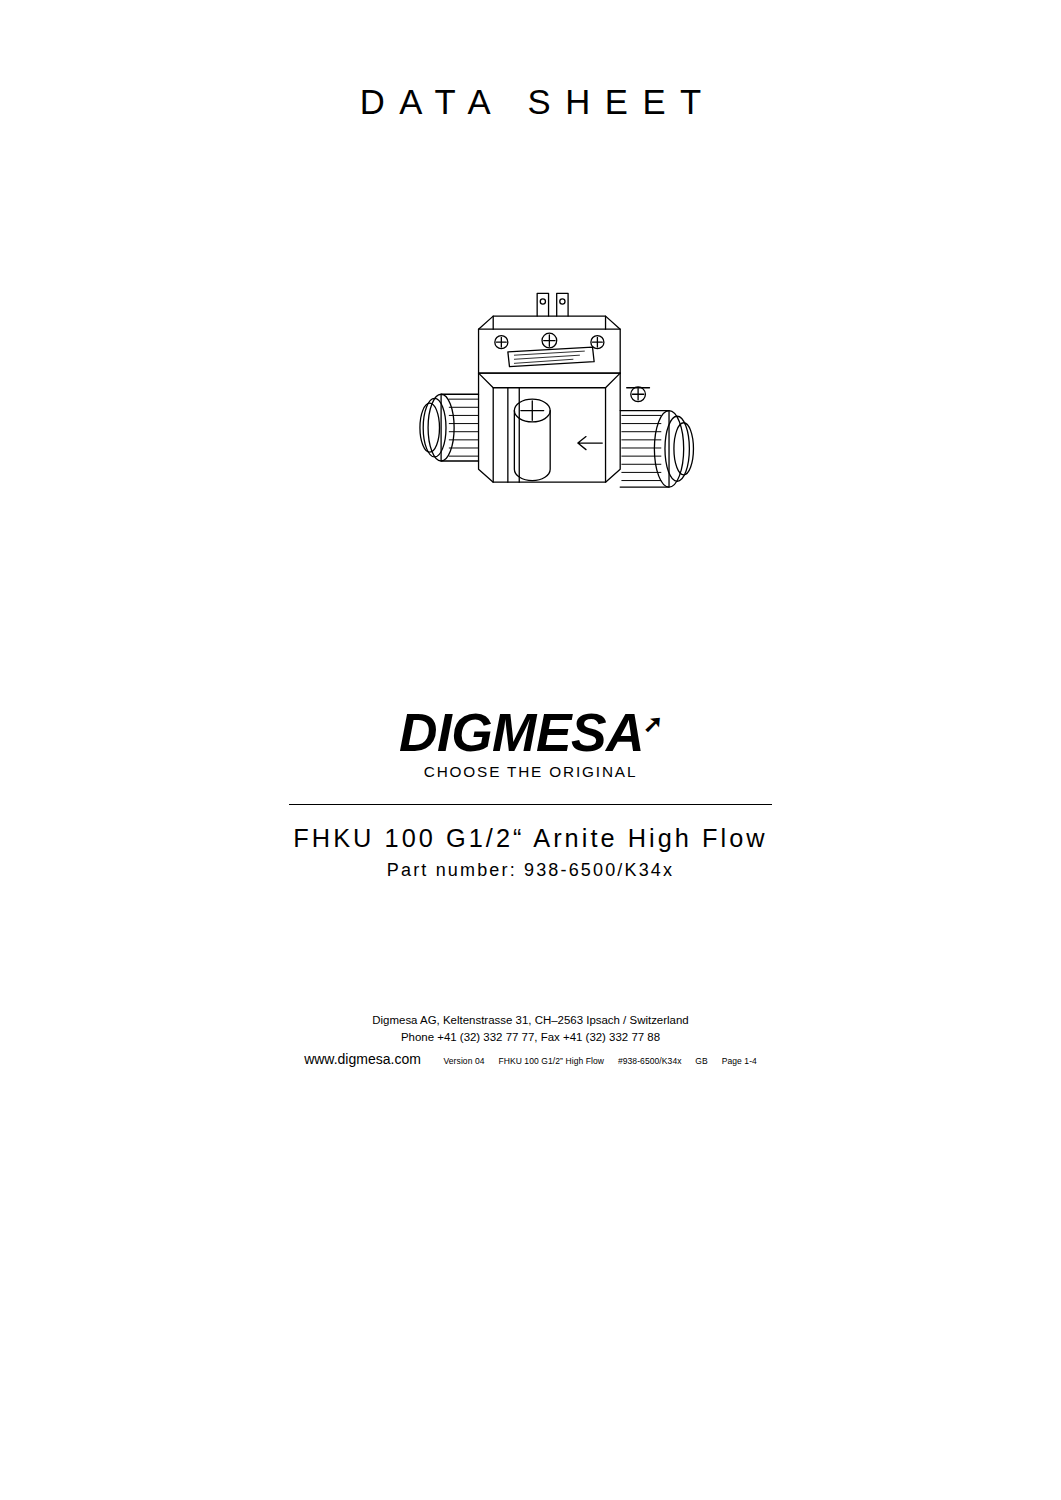DATA SHEET
DIGMESA➚
CHOOSE THE ORIGINAL
FHKU 100 G1/2“ Arnite High Flow
Part number: 938-6500/K34x
Digmesa AG, Keltenstrasse 31, CH–2563 Ipsach / Switzerland
Phone +41 (32) 332 77 77, Fax +41 (32) 332 77 88
www.digmesa.com Version 04 FHKU 100 G1/2” High Flow #938-6500/K34x GB Page 1-4